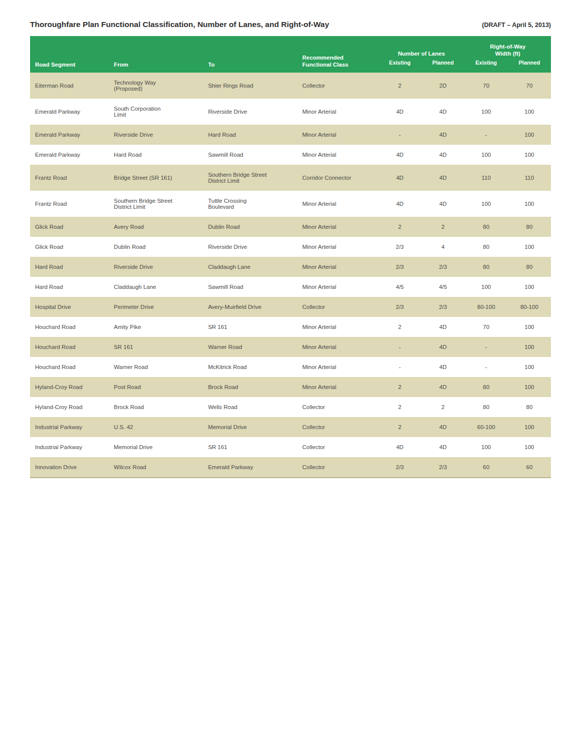Thoroughfare Plan Functional Classification, Number of Lanes, and Right-of-Way
(DRAFT – April 5, 2013)
| Road Segment | From | To | Recommended Functional Class | Number of Lanes | Right-of-Way Width (ft) |
| --- | --- | --- | --- | --- | --- |
| Existing | Planned | Existing | Planned |
| Eiterman Road | Technology Way (Proposed) | Shier Rings Road | Collector | 2 | 2D | 70 | 70 |
| Emerald Parkway | South Corporation Limit | Riverside Drive | Minor Arterial | 4D | 4D | 100 | 100 |
| Emerald Parkway | Riverside Drive | Hard Road | Minor Arterial | - | 4D | - | 100 |
| Emerald Parkway | Hard Road | Sawmill Road | Minor Arterial | 4D | 4D | 100 | 100 |
| Frantz Road | Bridge Street (SR 161) | Southern Bridge Street District Limit | Corridor Connector | 4D | 4D | 110 | 110 |
| Frantz Road | Southern Bridge Street District Limit | Tuttle Crossing Boulevard | Minor Arterial | 4D | 4D | 100 | 100 |
| Glick Road | Avery Road | Dublin Road | Minor Arterial | 2 | 2 | 80 | 80 |
| Glick Road | Dublin Road | Riverside Drive | Minor Arterial | 2/3 | 4 | 80 | 100 |
| Hard Road | Riverside Drive | Claddaugh Lane | Minor Arterial | 2/3 | 2/3 | 80 | 80 |
| Hard Road | Claddaugh Lane | Sawmill Road | Minor Arterial | 4/5 | 4/5 | 100 | 100 |
| Hospital Drive | Perimeter Drive | Avery-Muirfield Drive | Collector | 2/3 | 2/3 | 80-100 | 80-100 |
| Houchard Road | Amity Pike | SR 161 | Minor Arterial | 2 | 4D | 70 | 100 |
| Houchard Road | SR 161 | Warner Road | Minor Arterial | - | 4D | - | 100 |
| Houchard Road | Warner Road | McKitrick Road | Minor Arterial | - | 4D | - | 100 |
| Hyland-Croy Road | Post Road | Brock Road | Minor Arterial | 2 | 4D | 80 | 100 |
| Hyland-Croy Road | Brock Road | Wells Road | Collector | 2 | 2 | 80 | 80 |
| Industrial Parkway | U.S. 42 | Memorial Drive | Collector | 2 | 4D | 60-100 | 100 |
| Industrial Parkway | Memorial Drive | SR 161 | Collector | 4D | 4D | 100 | 100 |
| Innovation Drive | Wilcox Road | Emerald Parkway | Collector | 2/3 | 2/3 | 60 | 60 |